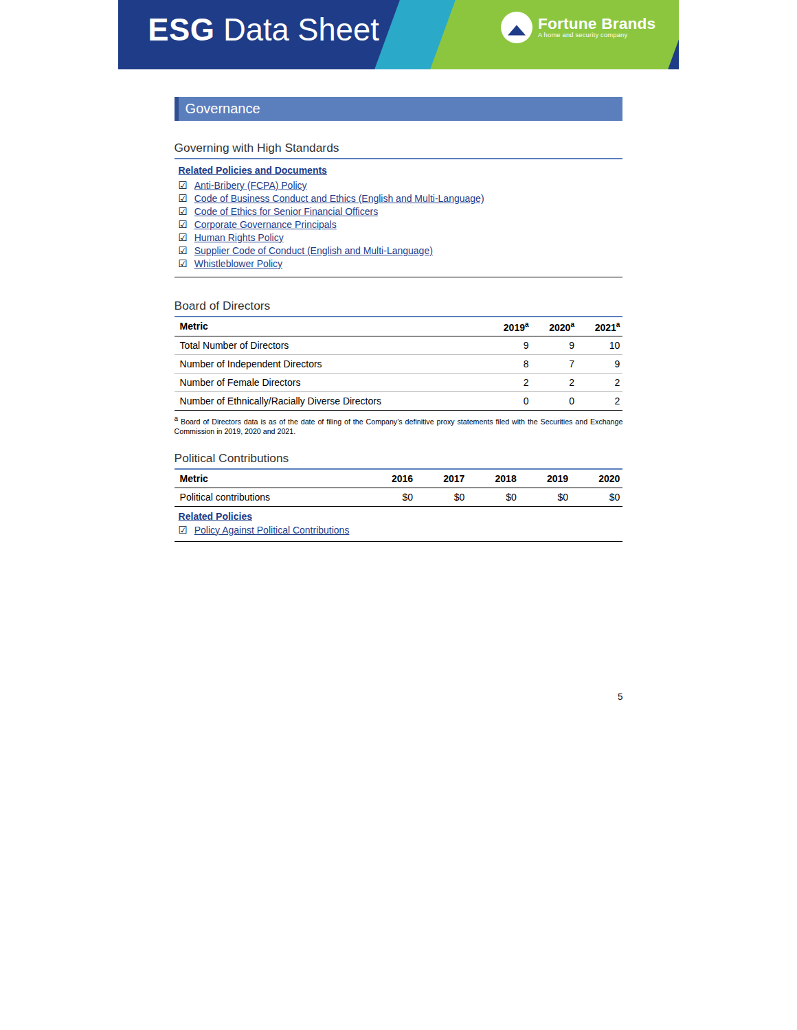ESG Data Sheet
Fortune Brands
A home and security company
Governance
Governing with High Standards
Related Policies and Documents
☑Anti-Bribery (FCPA) Policy
☑Code of Business Conduct and Ethics (English and Multi-Language)
☑Code of Ethics for Senior Financial Officers
☑Corporate Governance Principals
☑Human Rights Policy
☑Supplier Code of Conduct (English and Multi-Language)
☑Whistleblower Policy
Board of Directors
| Metric | 2019 a | 2020 a | 2021 a |
| --- | --- | --- | --- |
| Total Number of Directors | 9 | 9 | 10 |
| Number of Independent Directors | 8 | 7 | 9 |
| Number of Female Directors | 2 | 2 | 2 |
| Number of Ethnically/Racially Diverse Directors | 0 | 0 | 2 |
a Board of Directors data is as of the date of filing of the Company’s definitive proxy statements filed with the Securities and Exchange Commission in 2019, 2020 and 2021.
Political Contributions
| Metric | 2016 | 2017 | 2018 | 2019 | 2020 |
| --- | --- | --- | --- | --- | --- |
| Political contributions | $0 | $0 | $0 | $0 | $0 |
Related Policies
☑Policy Against Political Contributions
5